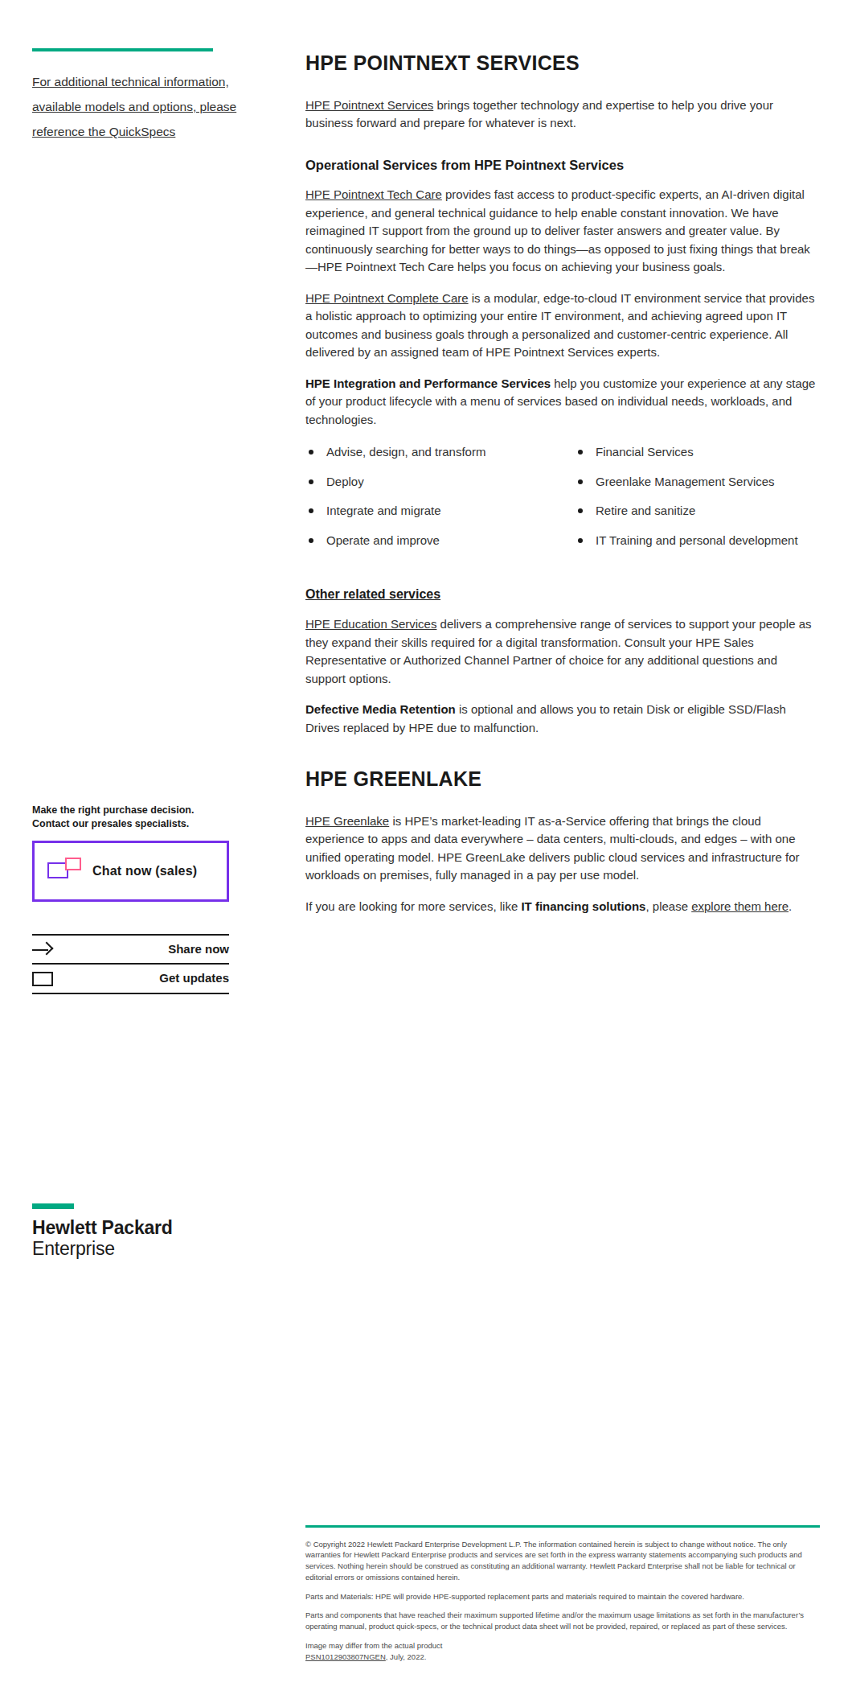For additional technical information, available models and options, please reference the QuickSpecs
Make the right purchase decision.
Contact our presales specialists.
Chat now (sales)
Share now
Get updates
Hewlett PackardEnterprise
HPE POINTNEXT SERVICES
HPE Pointnext Services brings together technology and expertise to help you drive your business forward and prepare for whatever is next.
Operational Services from HPE Pointnext Services
HPE Pointnext Tech Care provides fast access to product-specific experts, an AI-driven digital experience, and general technical guidance to help enable constant innovation. We have reimagined IT support from the ground up to deliver faster answers and greater value. By continuously searching for better ways to do things—as opposed to just fixing things that break—HPE Pointnext Tech Care helps you focus on achieving your business goals.
HPE Pointnext Complete Care is a modular, edge-to-cloud IT environment service that provides a holistic approach to optimizing your entire IT environment, and achieving agreed upon IT outcomes and business goals through a personalized and customer-centric experience. All delivered by an assigned team of HPE Pointnext Services experts.
HPE Integration and Performance Services help you customize your experience at any stage of your product lifecycle with a menu of services based on individual needs, workloads, and technologies.
Advise, design, and transform
Deploy
Integrate and migrate
Operate and improve
Financial Services
Greenlake Management Services
Retire and sanitize
IT Training and personal development
Other related services
HPE Education Services delivers a comprehensive range of services to support your people as they expand their skills required for a digital transformation. Consult your HPE Sales Representative or Authorized Channel Partner of choice for any additional questions and support options.
Defective Media Retention is optional and allows you to retain Disk or eligible SSD/Flash Drives replaced by HPE due to malfunction.
HPE GREENLAKE
HPE Greenlake is HPE’s market-leading IT as-a-Service offering that brings the cloud experience to apps and data everywhere – data centers, multi-clouds, and edges – with one unified operating model. HPE GreenLake delivers public cloud services and infrastructure for workloads on premises, fully managed in a pay per use model.
If you are looking for more services, like IT financing solutions, please explore them here.
© Copyright 2022 Hewlett Packard Enterprise Development L.P. The information contained herein is subject to change without notice. The only warranties for Hewlett Packard Enterprise products and services are set forth in the express warranty statements accompanying such products and services. Nothing herein should be construed as constituting an additional warranty. Hewlett Packard Enterprise shall not be liable for technical or editorial errors or omissions contained herein.
Parts and Materials: HPE will provide HPE-supported replacement parts and materials required to maintain the covered hardware.
Parts and components that have reached their maximum supported lifetime and/or the maximum usage limitations as set forth in the manufacturer’s operating manual, product quick-specs, or the technical product data sheet will not be provided, repaired, or replaced as part of these services.
Image may differ from the actual product
PSN1012903807NGEN, July, 2022.